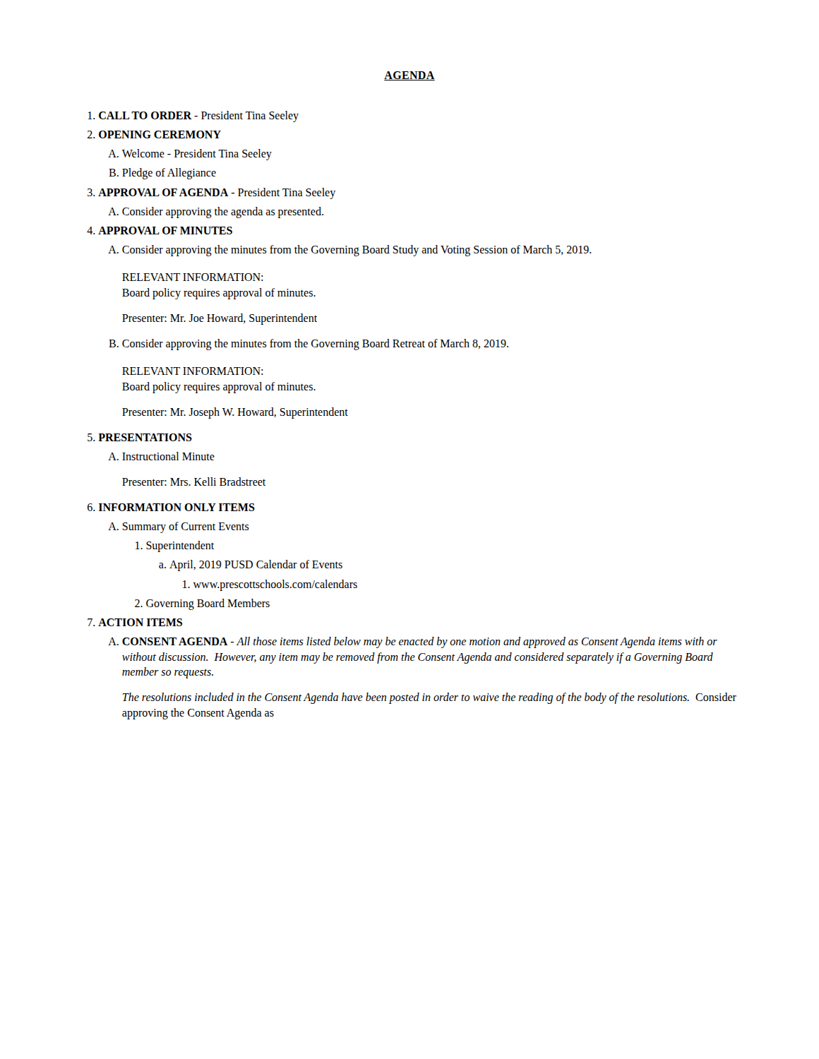AGENDA
CALL TO ORDER - President Tina Seeley
OPENING CEREMONY
Welcome - President Tina Seeley
Pledge of Allegiance
APPROVAL OF AGENDA - President Tina Seeley
Consider approving the agenda as presented.
APPROVAL OF MINUTES
Consider approving the minutes from the Governing Board Study and Voting Session of March 5, 2019.
RELEVANT INFORMATION:
Board policy requires approval of minutes.
Presenter: Mr. Joe Howard, Superintendent
Consider approving the minutes from the Governing Board Retreat of March 8, 2019.
RELEVANT INFORMATION:
Board policy requires approval of minutes.
Presenter: Mr. Joseph W. Howard, Superintendent
PRESENTATIONS
Instructional Minute
Presenter: Mrs. Kelli Bradstreet
INFORMATION ONLY ITEMS
Summary of Current Events
Superintendent
April, 2019 PUSD Calendar of Events
www.prescottschools.com/calendars
Governing Board Members
ACTION ITEMS
CONSENT AGENDA - All those items listed below may be enacted by one motion and approved as Consent Agenda items with or without discussion. However, any item may be removed from the Consent Agenda and considered separately if a Governing Board member so requests.
The resolutions included in the Consent Agenda have been posted in order to waive the reading of the body of the resolutions. Consider approving the Consent Agenda as